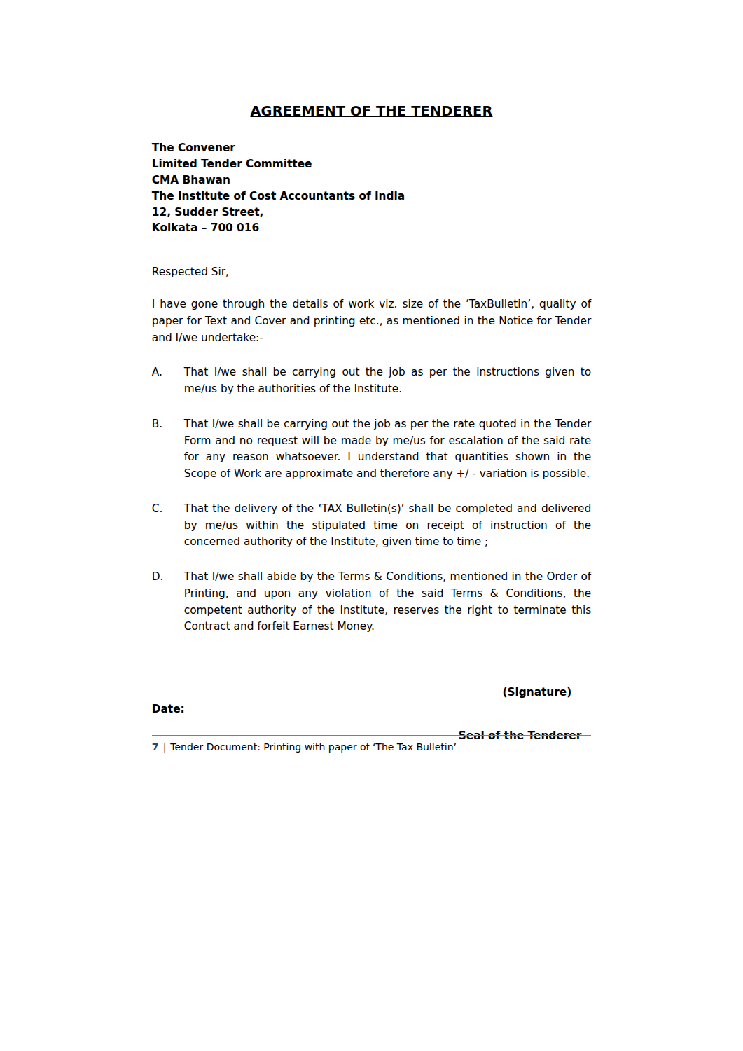AGREEMENT OF THE TENDERER
The Convener
Limited Tender Committee
CMA Bhawan
The Institute of Cost Accountants of India
12, Sudder Street,
Kolkata – 700 016
Respected Sir,
I have gone through the details of work viz. size of the ‘TaxBulletin’, quality of paper for Text and Cover and printing etc., as mentioned in the Notice for Tender and I/we undertake:-
A. That I/we shall be carrying out the job as per the instructions given to me/us by the authorities of the Institute.
B. That I/we shall be carrying out the job as per the rate quoted in the Tender Form and no request will be made by me/us for escalation of the said rate for any reason whatsoever. I understand that quantities shown in the Scope of Work are approximate and therefore any +/ - variation is possible.
C. That the delivery of the ‘TAX Bulletin(s)’ shall be completed and delivered by me/us within the stipulated time on receipt of instruction of the concerned authority of the Institute, given time to time ;
D. That I/we shall abide by the Terms & Conditions, mentioned in the Order of Printing, and upon any violation of the said Terms & Conditions, the competent authority of the Institute, reserves the right to terminate this Contract and forfeit Earnest Money.
(Signature)
Date:
Seal of the Tenderer
7|Tender Document: Printing with paper of ‘The Tax Bulletin’